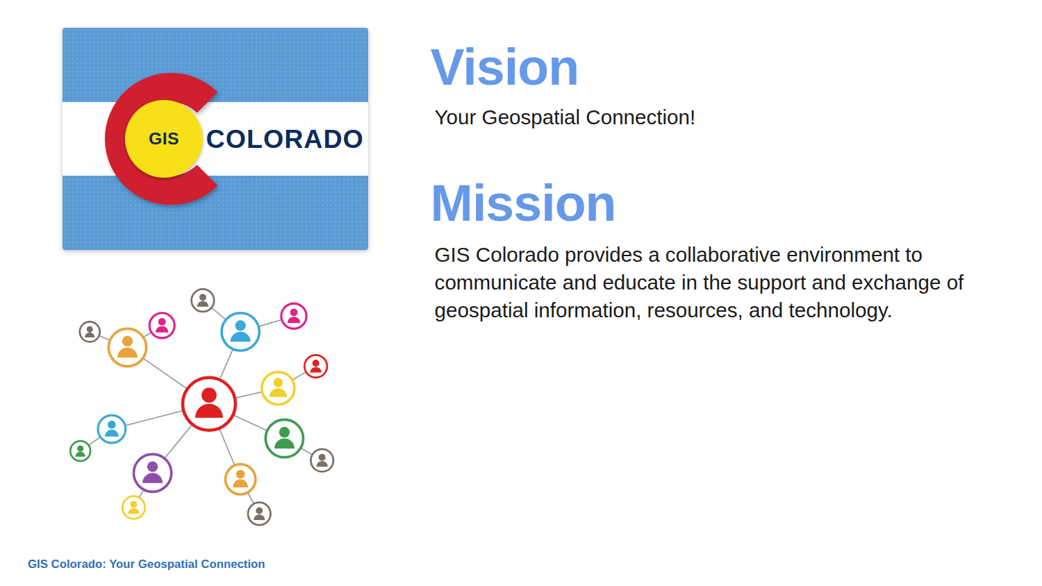GIS
COLORADO
Vision
Your Geospatial Connection!
Mission
GIS Colorado provides a collaborative environment to communicate and educate in the support and exchange of geospatial information, resources, and technology.
GIS Colorado: Your Geospatial Connection